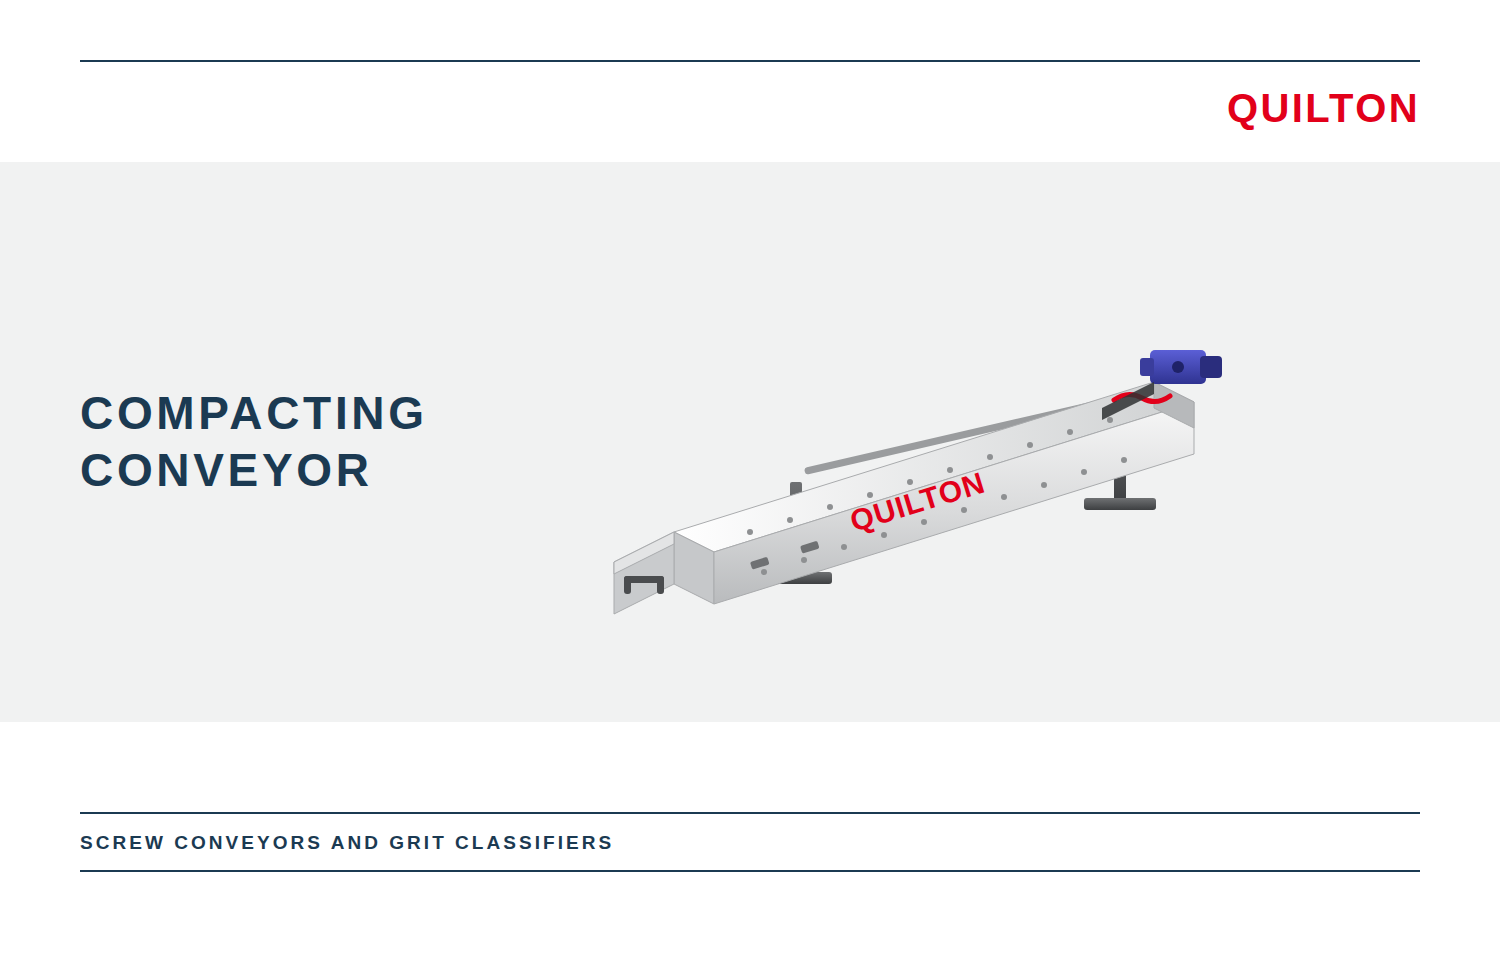QUILTON
Compacting
Conveyor
QUILTON
Screw Conveyors and Grit Classifiers